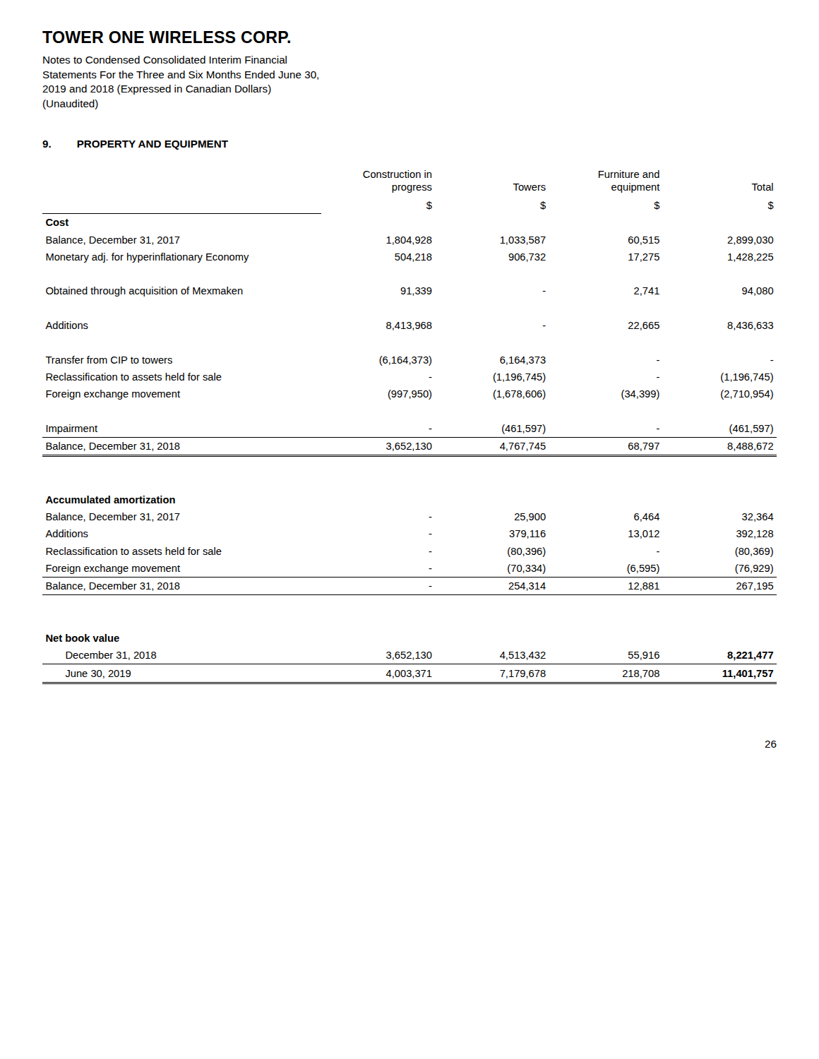TOWER ONE WIRELESS CORP.
Notes to Condensed Consolidated Interim Financial
Statements For the Three and Six Months Ended June 30,
2019 and 2018 (Expressed in Canadian Dollars)
(Unaudited)
9. PROPERTY AND EQUIPMENT
| | Construction in progress | Towers | Furniture and equipment | Total |
| | $ | $ | $ | $ |
| Cost | | | | |
| Balance, December 31, 2017 | 1,804,928 | 1,033,587 | 60,515 | 2,899,030 |
| Monetary adj. for hyperinflationary Economy | 504,218 | 906,732 | 17,275 | 1,428,225 |
| Obtained through acquisition of Mexmaken | 91,339 | - | 2,741 | 94,080 |
| Additions | 8,413,968 | - | 22,665 | 8,436,633 |
| Transfer from CIP to towers | (6,164,373) | 6,164,373 | - | - |
| Reclassification to assets held for sale | - | (1,196,745) | - | (1,196,745) |
| Foreign exchange movement | (997,950) | (1,678,606) | (34,399) | (2,710,954) |
| Impairment | - | (461,597) | - | (461,597) |
| Balance, December 31, 2018 | 3,652,130 | 4,767,745 | 68,797 | 8,488,672 |
| Accumulated amortization | | | | |
| Balance, December 31, 2017 | - | 25,900 | 6,464 | 32,364 |
| Additions | - | 379,116 | 13,012 | 392,128 |
| Reclassification to assets held for sale | - | (80,396) | - | (80,369) |
| Foreign exchange movement | - | (70,334) | (6,595) | (76,929) |
| Balance, December 31, 2018 | - | 254,314 | 12,881 | 267,195 |
| Net book value | | | | |
| December 31, 2018 | 3,652,130 | 4,513,432 | 55,916 | 8,221,477 |
| June 30, 2019 | 4,003,371 | 7,179,678 | 218,708 | 11,401,757 |
26